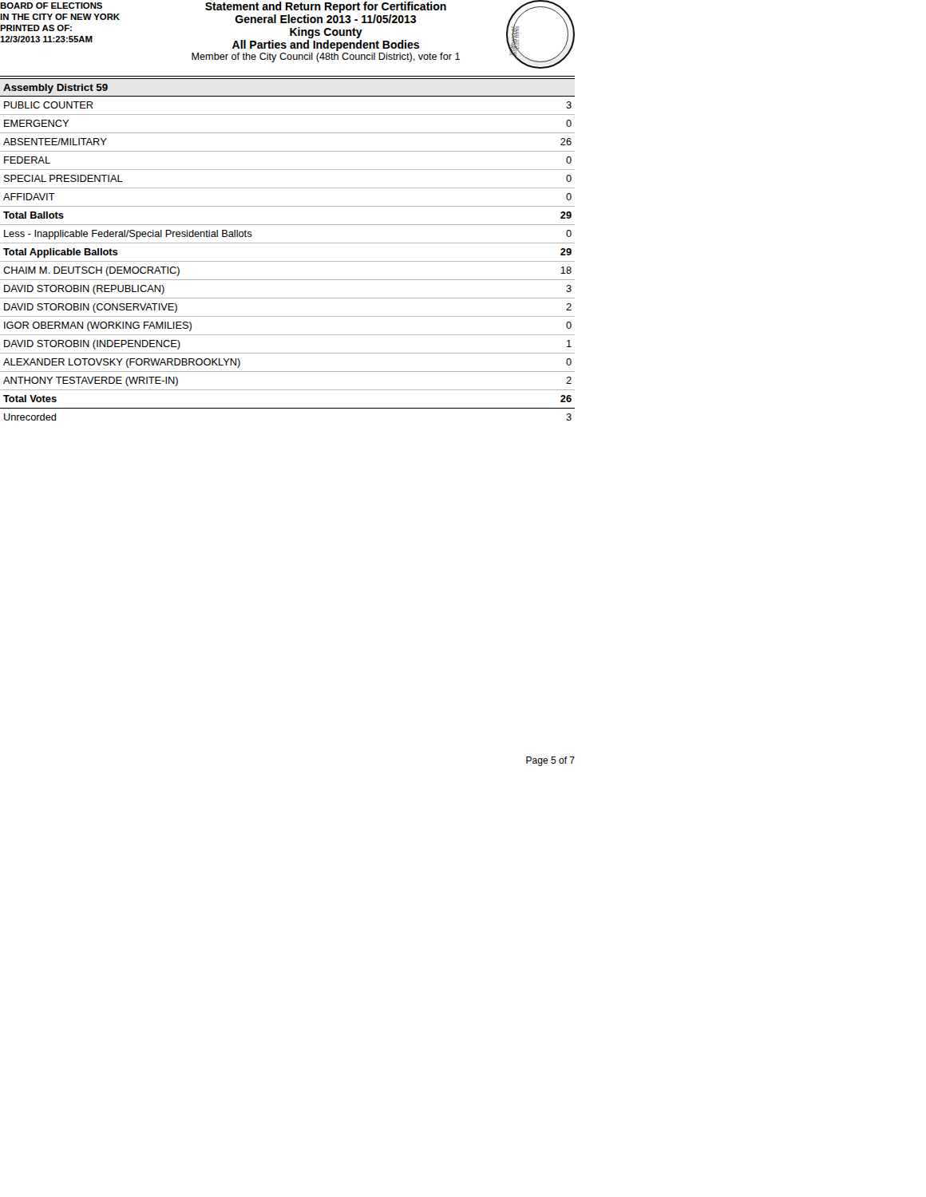BOARD OF ELECTIONS
IN THE CITY OF NEW YORK
PRINTED AS OF:
12/3/2013 11:23:55AM
Statement and Return Report for Certification
General Election 2013 - 11/05/2013
Kings County
All Parties and Independent Bodies
Member of the City Council (48th Council District), vote for 1
BOARD OF ELECTIONS CITY OF NEW YORK
Assembly District 59
| PUBLIC COUNTER | 3 |
| EMERGENCY | 0 |
| ABSENTEE/MILITARY | 26 |
| FEDERAL | 0 |
| SPECIAL PRESIDENTIAL | 0 |
| AFFIDAVIT | 0 |
| Total Ballots | 29 |
| Less - Inapplicable Federal/Special Presidential Ballots | 0 |
| Total Applicable Ballots | 29 |
| CHAIM M. DEUTSCH (DEMOCRATIC) | 18 |
| DAVID STOROBIN (REPUBLICAN) | 3 |
| DAVID STOROBIN (CONSERVATIVE) | 2 |
| IGOR OBERMAN (WORKING FAMILIES) | 0 |
| DAVID STOROBIN (INDEPENDENCE) | 1 |
| ALEXANDER LOTOVSKY (FORWARDBROOKLYN) | 0 |
| ANTHONY TESTAVERDE (WRITE-IN) | 2 |
| Total Votes | 26 |
| Unrecorded | 3 |
Page 5 of 7